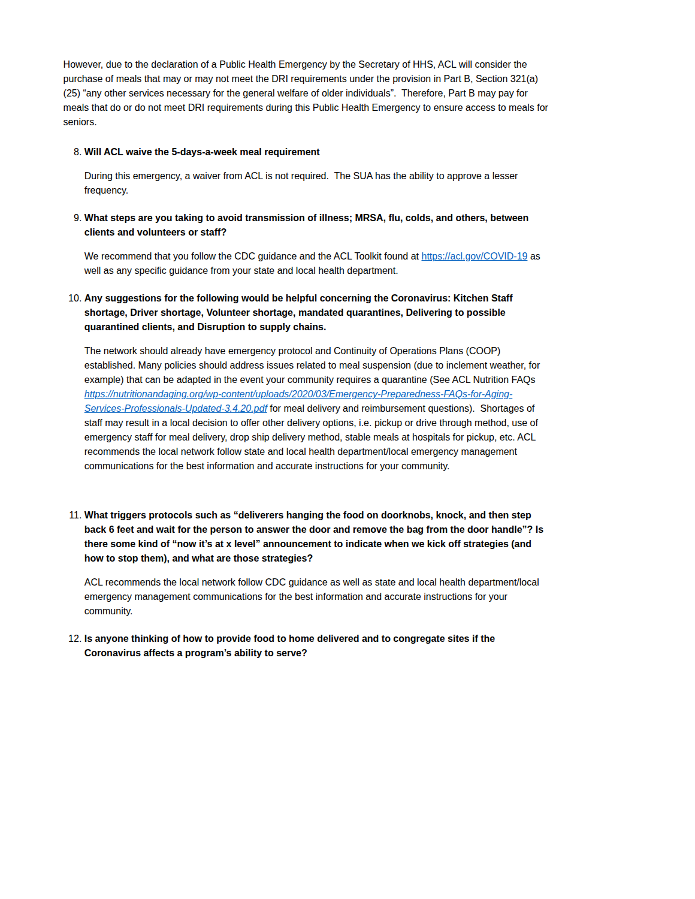However, due to the declaration of a Public Health Emergency by the Secretary of HHS, ACL will consider the purchase of meals that may or may not meet the DRI requirements under the provision in Part B, Section 321(a)(25) “any other services necessary for the general welfare of older individuals”. Therefore, Part B may pay for meals that do or do not meet DRI requirements during this Public Health Emergency to ensure access to meals for seniors.
Will ACL waive the 5-days-a-week meal requirement
During this emergency, a waiver from ACL is not required. The SUA has the ability to approve a lesser frequency.
What steps are you taking to avoid transmission of illness; MRSA, flu, colds, and others, between clients and volunteers or staff?
We recommend that you follow the CDC guidance and the ACL Toolkit found at https://acl.gov/COVID-19 as well as any specific guidance from your state and local health department.
Any suggestions for the following would be helpful concerning the Coronavirus: Kitchen Staff shortage, Driver shortage, Volunteer shortage, mandated quarantines, Delivering to possible quarantined clients, and Disruption to supply chains.
The network should already have emergency protocol and Continuity of Operations Plans (COOP) established. Many policies should address issues related to meal suspension (due to inclement weather, for example) that can be adapted in the event your community requires a quarantine (See ACL Nutrition FAQs https://nutritionandaging.org/wp-content/uploads/2020/03/Emergency-Preparedness-FAQs-for-Aging-Services-Professionals-Updated-3.4.20.pdf for meal delivery and reimbursement questions). Shortages of staff may result in a local decision to offer other delivery options, i.e. pickup or drive through method, use of emergency staff for meal delivery, drop ship delivery method, stable meals at hospitals for pickup, etc. ACL recommends the local network follow state and local health department/local emergency management communications for the best information and accurate instructions for your community.
What triggers protocols such as “deliverers hanging the food on doorknobs, knock, and then step back 6 feet and wait for the person to answer the door and remove the bag from the door handle”? Is there some kind of “now it’s at x level” announcement to indicate when we kick off strategies (and how to stop them), and what are those strategies?
ACL recommends the local network follow CDC guidance as well as state and local health department/local emergency management communications for the best information and accurate instructions for your community.
Is anyone thinking of how to provide food to home delivered and to congregate sites if the Coronavirus affects a program’s ability to serve?